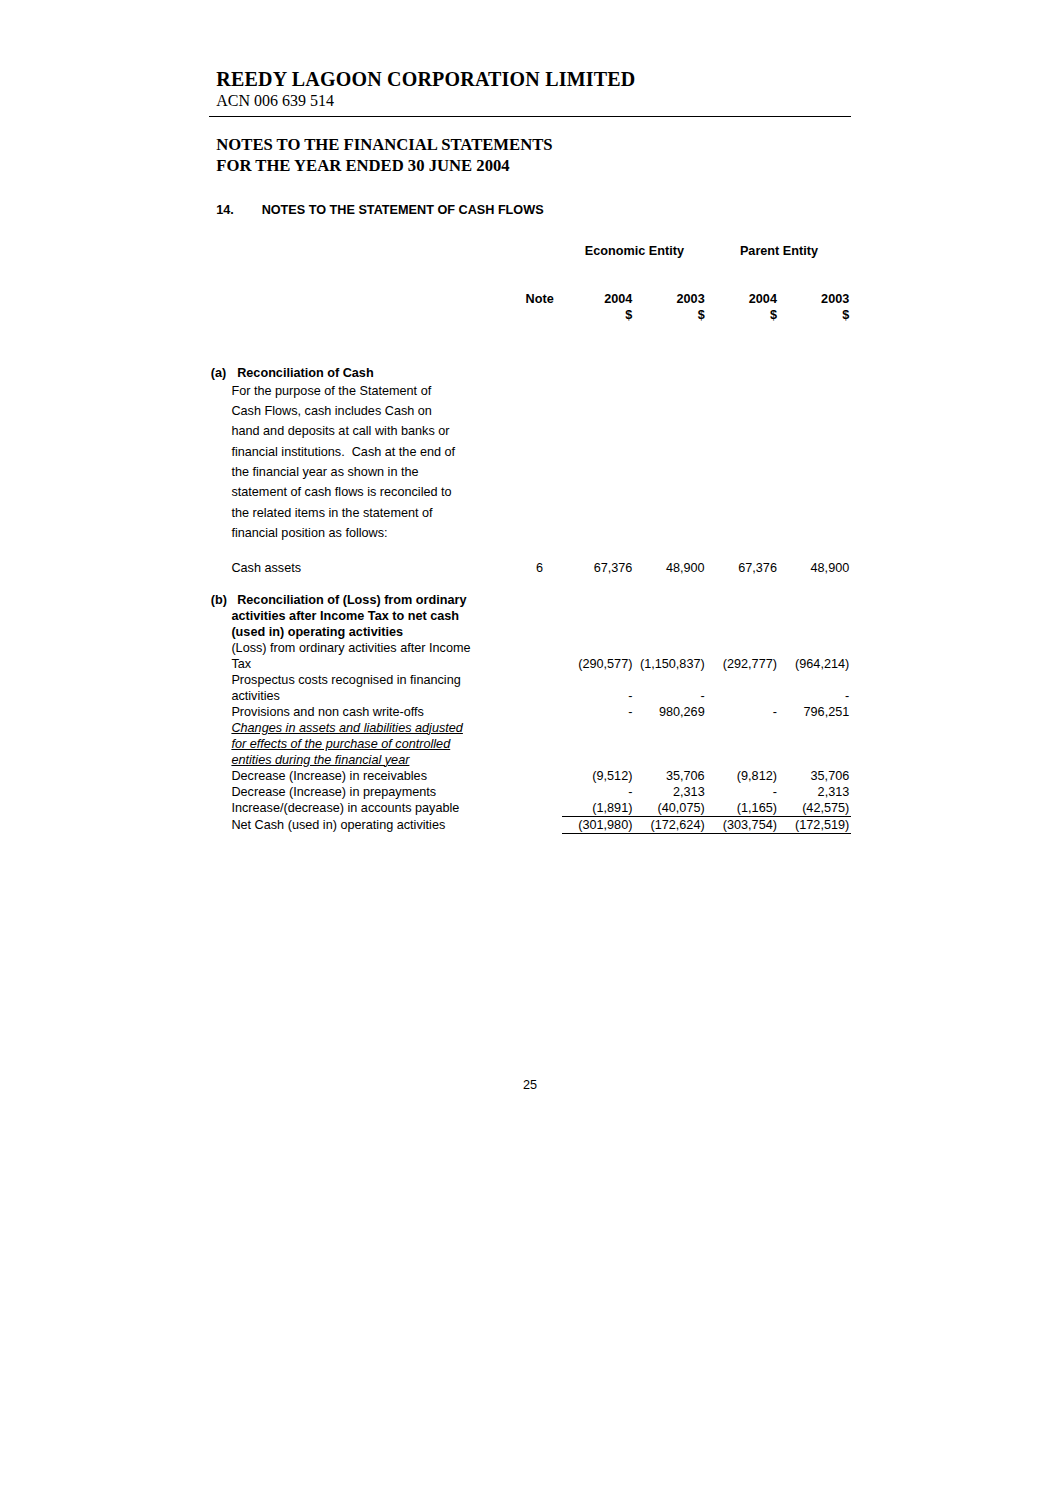REEDY LAGOON CORPORATION LIMITED
ACN 006 639 514
NOTES TO THE FINANCIAL STATEMENTS
FOR THE YEAR ENDED 30 JUNE 2004
14. NOTES TO THE STATEMENT OF CASH FLOWS
| | | Economic Entity | Parent Entity |
| | Note | 2004 | 2003 | 2004 | 2003 |
| | | $ | $ | $ | $ |
| (a) Reconciliation of Cash | | | | | |
| For the purpose of the Statement of | | | | | |
| Cash Flows, cash includes Cash on | | | | | |
| hand and deposits at call with banks or | | | | | |
| financial institutions. Cash at the end of | | | | | |
| the financial year as shown in the | | | | | |
| statement of cash flows is reconciled to | | | | | |
| the related items in the statement of | | | | | |
| financial position as follows: | | | | | |
| Cash assets | 6 | 67,376 | 48,900 | 67,376 | 48,900 |
| (b) Reconciliation of (Loss) from ordinary | | | | | |
| activities after Income Tax to net cash | | | | | |
| (used in) operating activities | | | | | |
| (Loss) from ordinary activities after Income | | | | | |
| Tax | | (290,577) | (1,150,837) | (292,777) | (964,214) |
| Prospectus costs recognised in financing | | | | | |
| activities | | - | - | | - |
| Provisions and non cash write-offs | | - | 980,269 | - | 796,251 |
| Changes in assets and liabilities adjusted | | | | | |
| for effects of the purchase of controlled | | | | | |
| entities during the financial year | | | | | |
| Decrease (Increase) in receivables | | (9,512) | 35,706 | (9,812) | 35,706 |
| Decrease (Increase) in prepayments | | - | 2,313 | - | 2,313 |
| Increase/(decrease) in accounts payable | | (1,891) | (40,075) | (1,165) | (42,575) |
| Net Cash (used in) operating activities | | (301,980) | (172,624) | (303,754) | (172,519) |
25